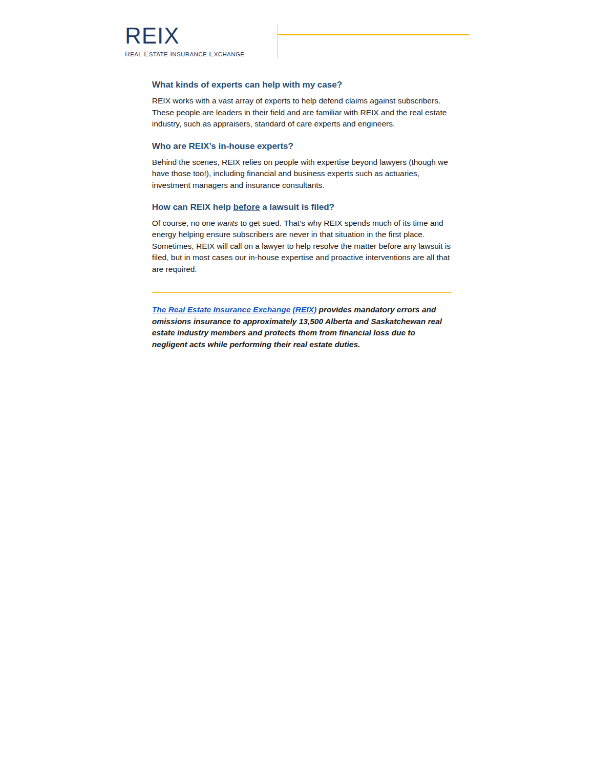REIX
REAL ESTATE INSURANCE EXCHANGE
What kinds of experts can help with my case?
REIX works with a vast array of experts to help defend claims against subscribers. These people are leaders in their field and are familiar with REIX and the real estate industry, such as appraisers, standard of care experts and engineers.
Who are REIX’s in-house experts?
Behind the scenes, REIX relies on people with expertise beyond lawyers (though we have those too!), including financial and business experts such as actuaries, investment managers and insurance consultants.
How can REIX help before a lawsuit is filed?
Of course, no one wants to get sued. That’s why REIX spends much of its time and energy helping ensure subscribers are never in that situation in the first place. Sometimes, REIX will call on a lawyer to help resolve the matter before any lawsuit is filed, but in most cases our in-house expertise and proactive interventions are all that are required.
The Real Estate Insurance Exchange (REIX) provides mandatory errors and omissions insurance to approximately 13,500 Alberta and Saskatchewan real estate industry members and protects them from financial loss due to negligent acts while performing their real estate duties.